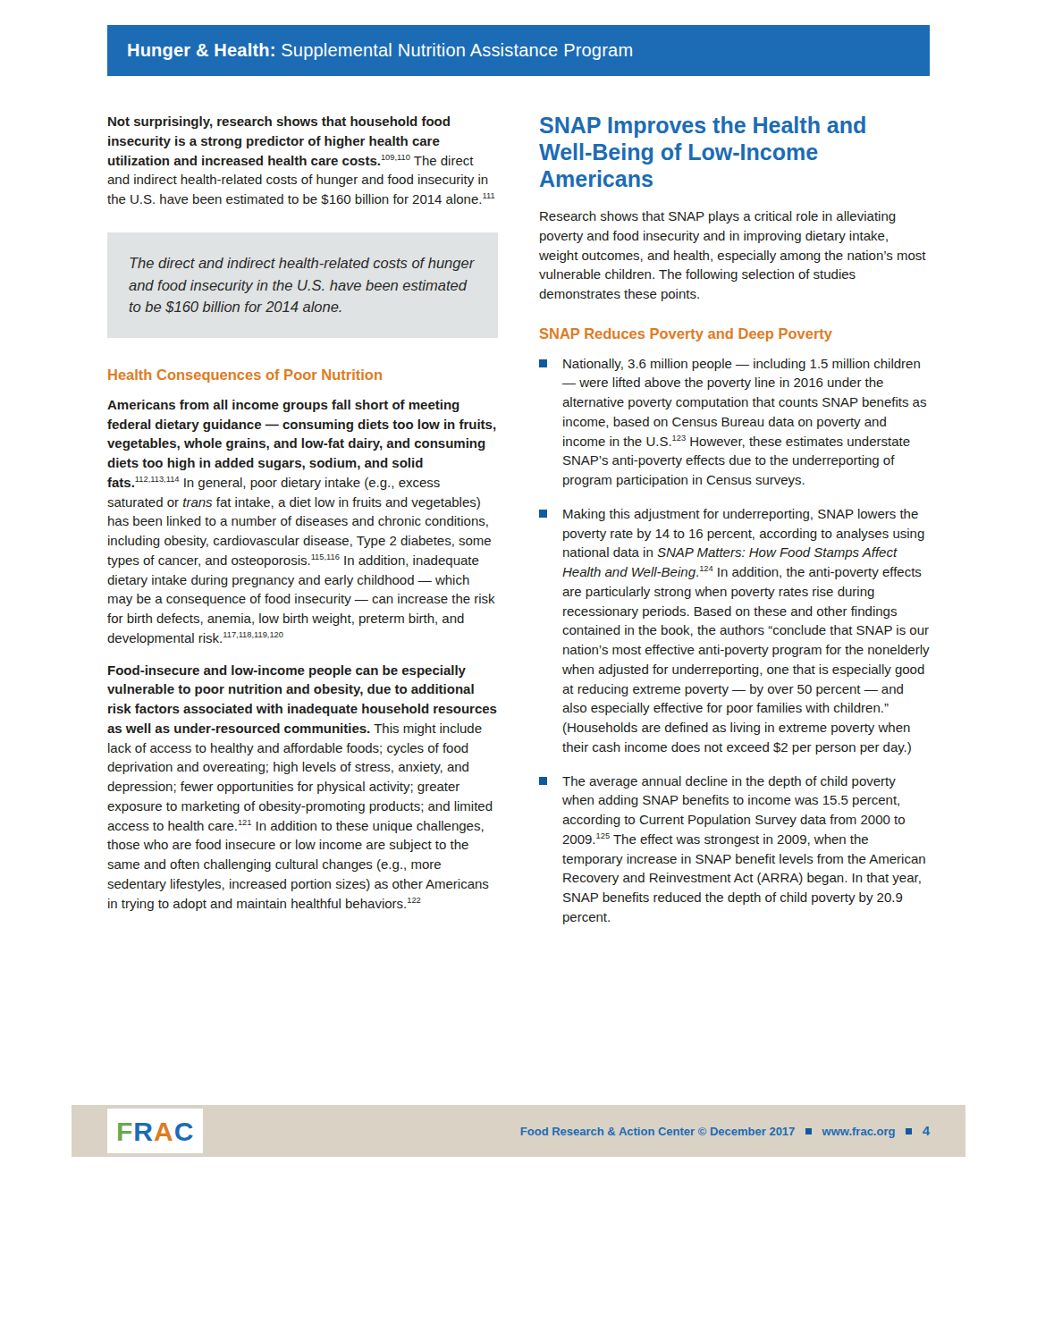Hunger & Health: Supplemental Nutrition Assistance Program
Not surprisingly, research shows that household food insecurity is a strong predictor of higher health care utilization and increased health care costs.109,110 The direct and indirect health-related costs of hunger and food insecurity in the U.S. have been estimated to be $160 billion for 2014 alone.111
The direct and indirect health-related costs of hunger and food insecurity in the U.S. have been estimated to be $160 billion for 2014 alone.
Health Consequences of Poor Nutrition
Americans from all income groups fall short of meeting federal dietary guidance — consuming diets too low in fruits, vegetables, whole grains, and low-fat dairy, and consuming diets too high in added sugars, sodium, and solid fats.112,113,114 In general, poor dietary intake (e.g., excess saturated or trans fat intake, a diet low in fruits and vegetables) has been linked to a number of diseases and chronic conditions, including obesity, cardiovascular disease, Type 2 diabetes, some types of cancer, and osteoporosis.115,116 In addition, inadequate dietary intake during pregnancy and early childhood — which may be a consequence of food insecurity — can increase the risk for birth defects, anemia, low birth weight, preterm birth, and developmental risk.117,118,119,120
Food-insecure and low-income people can be especially vulnerable to poor nutrition and obesity, due to additional risk factors associated with inadequate household resources as well as under-resourced communities. This might include lack of access to healthy and affordable foods; cycles of food deprivation and overeating; high levels of stress, anxiety, and depression; fewer opportunities for physical activity; greater exposure to marketing of obesity-promoting products; and limited access to health care.121 In addition to these unique challenges, those who are food insecure or low income are subject to the same and often challenging cultural changes (e.g., more sedentary lifestyles, increased portion sizes) as other Americans in trying to adopt and maintain healthful behaviors.122
SNAP Improves the Health and
Well-Being of Low-Income Americans
Research shows that SNAP plays a critical role in alleviating poverty and food insecurity and in improving dietary intake, weight outcomes, and health, especially among the nation’s most vulnerable children. The following selection of studies demonstrates these points.
SNAP Reduces Poverty and Deep Poverty
Nationally, 3.6 million people — including 1.5 million children — were lifted above the poverty line in 2016 under the alternative poverty computation that counts SNAP benefits as income, based on Census Bureau data on poverty and income in the U.S.123 However, these estimates understate SNAP’s anti-poverty effects due to the underreporting of program participation in Census surveys.
Making this adjustment for underreporting, SNAP lowers the poverty rate by 14 to 16 percent, according to analyses using national data in SNAP Matters: How Food Stamps Affect Health and Well-Being.124 In addition, the anti-poverty effects are particularly strong when poverty rates rise during recessionary periods. Based on these and other findings contained in the book, the authors “conclude that SNAP is our nation’s most effective anti-poverty program for the nonelderly when adjusted for underreporting, one that is especially good at reducing extreme poverty — by over 50 percent — and also especially effective for poor families with children.” (Households are defined as living in extreme poverty when their cash income does not exceed $2 per person per day.)
The average annual decline in the depth of child poverty when adding SNAP benefits to income was 15.5 percent, according to Current Population Survey data from 2000 to 2009.125 The effect was strongest in 2009, when the temporary increase in SNAP benefit levels from the American Recovery and Reinvestment Act (ARRA) began. In that year, SNAP benefits reduced the depth of child poverty by 20.9 percent.
FRAC
Food Research & Action Center © December 2017 www.frac.org 4